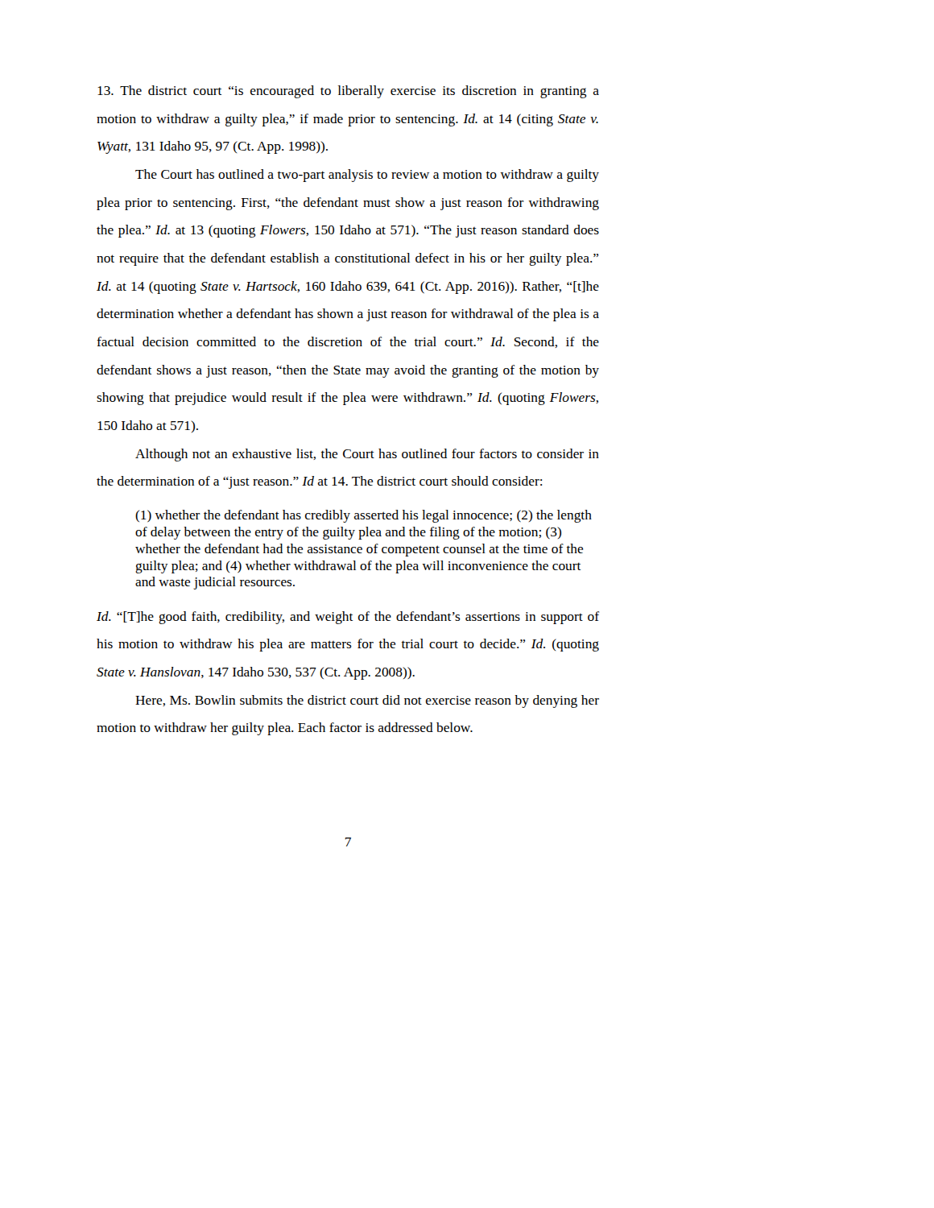13. The district court “is encouraged to liberally exercise its discretion in granting a motion to withdraw a guilty plea,” if made prior to sentencing. Id. at 14 (citing State v. Wyatt, 131 Idaho 95, 97 (Ct. App. 1998)).
The Court has outlined a two-part analysis to review a motion to withdraw a guilty plea prior to sentencing. First, “the defendant must show a just reason for withdrawing the plea.” Id. at 13 (quoting Flowers, 150 Idaho at 571). “The just reason standard does not require that the defendant establish a constitutional defect in his or her guilty plea.” Id. at 14 (quoting State v. Hartsock, 160 Idaho 639, 641 (Ct. App. 2016)). Rather, “[t]he determination whether a defendant has shown a just reason for withdrawal of the plea is a factual decision committed to the discretion of the trial court.” Id. Second, if the defendant shows a just reason, “then the State may avoid the granting of the motion by showing that prejudice would result if the plea were withdrawn.” Id. (quoting Flowers, 150 Idaho at 571).
Although not an exhaustive list, the Court has outlined four factors to consider in the determination of a “just reason.” Id at 14. The district court should consider:
(1) whether the defendant has credibly asserted his legal innocence; (2) the length of delay between the entry of the guilty plea and the filing of the motion; (3) whether the defendant had the assistance of competent counsel at the time of the guilty plea; and (4) whether withdrawal of the plea will inconvenience the court and waste judicial resources.
Id. “[T]he good faith, credibility, and weight of the defendant’s assertions in support of his motion to withdraw his plea are matters for the trial court to decide.” Id. (quoting State v. Hanslovan, 147 Idaho 530, 537 (Ct. App. 2008)).
Here, Ms. Bowlin submits the district court did not exercise reason by denying her motion to withdraw her guilty plea. Each factor is addressed below.
7